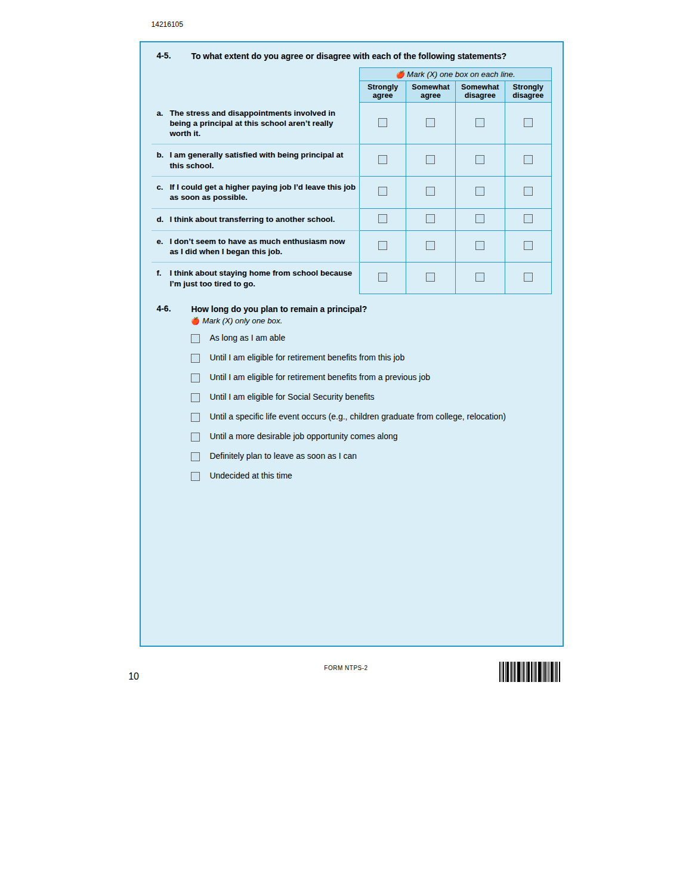14216105
4-5.
To what extent do you agree or disagree with each of the following statements?
| | 🍎 Mark (X) one box on each line. |
| | Strongly agree | Somewhat agree | Somewhat disagree | Strongly disagree |
| a. The stress and disappointments involved in being a principal at this school aren’t really worth it. | | | | |
| b. I am generally satisfied with being principal at this school. | | | | |
| c. If I could get a higher paying job I’d leave this job as soon as possible. | | | | |
| d. I think about transferring to another school. | | | | |
| e. I don’t seem to have as much enthusiasm now as I did when I began this job. | | | | |
| f. I think about staying home from school because I’m just too tired to go. | | | | |
4-6.
How long do you plan to remain a principal?
🍎 Mark (X) only one box.
As long as I am able
Until I am eligible for retirement benefits from this job
Until I am eligible for retirement benefits from a previous job
Until I am eligible for Social Security benefits
Until a specific life event occurs (e.g., children graduate from college, relocation)
Until a more desirable job opportunity comes along
Definitely plan to leave as soon as I can
Undecided at this time
10
FORM NTPS-2